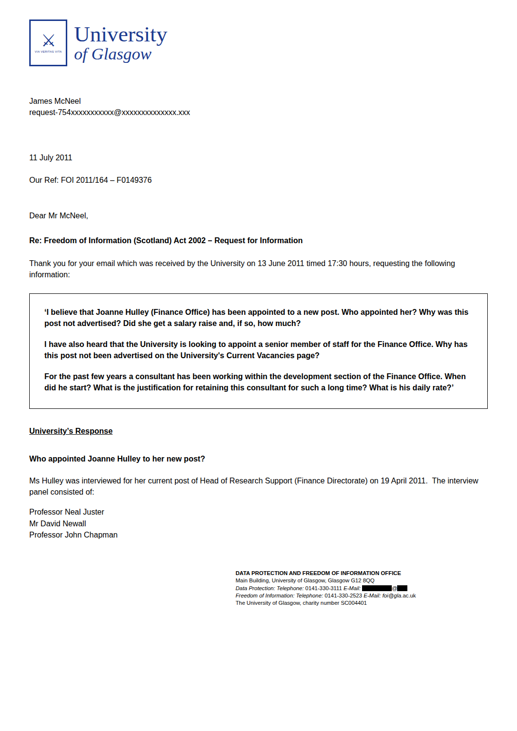⚔
VIA VERITAS VITA
University
of Glasgow
James McNeel
request-754xxxxxxxxxxx@xxxxxxxxxxxxxx.xxx
11 July 2011
Our Ref: FOI 2011/164 – F0149376
Dear Mr McNeel,
Re: Freedom of Information (Scotland) Act 2002 – Request for Information
Thank you for your email which was received by the University on 13 June 2011 timed 17:30 hours, requesting the following information:
‘I believe that Joanne Hulley (Finance Office) has been appointed to a new post. Who appointed her? Why was this post not advertised? Did she get a salary raise and, if so, how much?
I have also heard that the University is looking to appoint a senior member of staff for the Finance Office. Why has this post not been advertised on the University's Current Vacancies page?
For the past few years a consultant has been working within the development section of the Finance Office. When did he start? What is the justification for retaining this consultant for such a long time? What is his daily rate?’
University’s Response
Who appointed Joanne Hulley to her new post?
Ms Hulley was interviewed for her current post of Head of Research Support (Finance Directorate) on 19 April 2011. The interview panel consisted of:
Professor Neal Juster
Mr David Newall
Professor John Chapman
DATA PROTECTION AND FREEDOM OF INFORMATION OFFICE
Main Building, University of Glasgow, Glasgow G12 8QQ
Data Protection: Telephone: 0141-330-3111 E-Mail: xxxxxxxxxx@xxx
Freedom of Information: Telephone: 0141-330-2523 E-Mail: foi@gla.ac.uk
The University of Glasgow, charity number SC004401